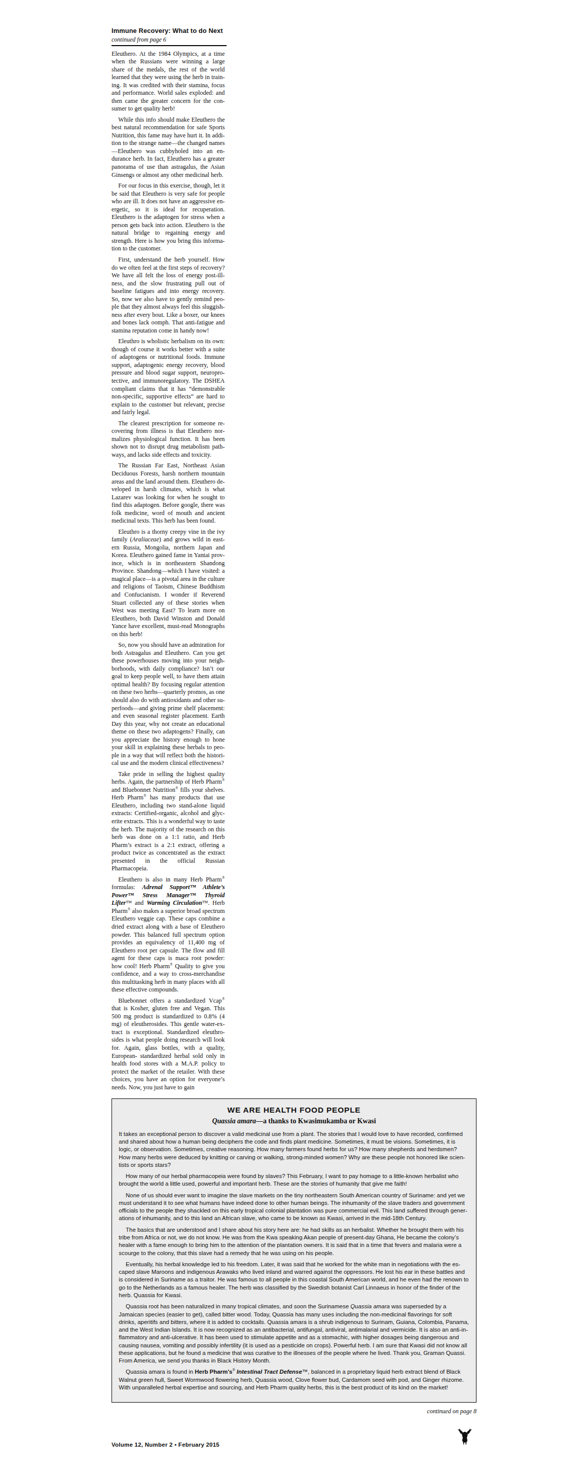Immune Recovery: What to do Next
continued from page 6
Eleuthero. At the 1984 Olympics, at a time when the Russians were winning a large share of the medals, the rest of the world learned that they were using the herb in training. It was credited with their stamina, focus and performance. World sales exploded: and then came the greater concern for the consumer to get quality herb!
While this info should make Eleuthero the best natural recommendation for safe Sports Nutrition, this fame may have hurt it. In addition to the strange name—the changed names—Eleuthero was cubbyholed into an endurance herb. In fact, Eleuthero has a greater panorama of use than astragalus, the Asian Ginsengs or almost any other medicinal herb.
For our focus in this exercise, though, let it be said that Eleuthero is very safe for people who are ill. It does not have an aggressive energetic, so it is ideal for recuperation. Eleuthero is the adaptogen for stress when a person gets back into action. Eleuthero is the natural bridge to regaining energy and strength. Here is how you bring this information to the customer.
First, understand the herb yourself. How do we often feel at the first steps of recovery? We have all felt the loss of energy post-illness, and the slow frustrating pull out of baseline fatigues and into energy recovery. So, now we also have to gently remind people that they almost always feel this sluggishness after every bout. Like a boxer, our knees and bones lack oomph. That anti-fatigue and stamina reputation come in handy now!
Eleuthro is wholistic herbalism on its own: though of course it works better with a suite of adaptogens or nutritional foods. Immune support, adaptogenic energy recovery, blood pressure and blood sugar support, neuroprotective, and immunoregulatory. The DSHEA compliant claims that it has “demonstrable non-specific, supportive effects” are hard to explain to the customer but relevant, precise and fairly legal.
The clearest prescription for someone recovering from illness is that Eleuthero normalizes physiological function. It has been shown not to disrupt drug metabolism pathways, and lacks side effects and toxicity.
The Russian Far East, Northeast Asian Deciduous Forests, harsh northern mountain areas and the land around them. Eleuthero developed in harsh climates, which is what Lazarev was looking for when he sought to find this adaptogen. Before google, there was folk medicine, word of mouth and ancient medicinal texts. This herb has been found.
Eleuthro is a thorny creepy vine in the ivy family (Araliaceae) and grows wild in eastern Russia, Mongolia, northern Japan and Korea. Eleuthero gained fame in Yantai province, which is in northeastern Shandong Province. Shandong—which I have visited: a magical place—is a pivotal area in the culture and religions of Taoism, Chinese Buddhism and Confucianism. I wonder if Reverend Stuart collected any of these stories when West was meeting East? To learn more on Eleuthero, both David Winston and Donald Yance have excellent, must-read Monographs on this herb!
So, now you should have an admiration for both Astragalus and Eleuthero. Can you get these powerhouses moving into your neighborhoods, with daily compliance? Isn’t our goal to keep people well, to have them attain optimal health? By focusing regular attention on these two herbs—quarterly promos, as one should also do with antioxidants and other superfoods—and giving prime shelf placement: and even seasonal register placement. Earth Day this year, why not create an educational theme on these two adaptogens? Finally, can you appreciate the history enough to hone your skill in explaining these herbals to people in a way that will reflect both the historical use and the modern clinical effectiveness?
Take pride in selling the highest quality herbs. Again, the partnership of Herb Pharm® and Bluebonnet Nutrition® fills your shelves. Herb Pharm® has many products that use Eleuthero, including two stand-alone liquid extracts: Certified-organic, alcohol and glycerite extracts. This is a wonderful way to taste the herb. The majority of the research on this herb was done on a 1:1 ratio, and Herb Pharm’s extract is a 2:1 extract, offering a product twice as concentrated as the extract presented in the official Russian Pharmacopeia.
Eleuthero is also in many Herb Pharm® formulas: Adrenal Support™ Athlete’s Power™ Stress Manager™ Thyroid Lifter™ and Warming Circulation™. Herb Pharm® also makes a superior broad spectrum Eleuthero veggie cap. These caps combine a dried extract along with a base of Eleuthero powder. This balanced full spectrum option provides an equivalency of 11,400 mg of Eleuthero root per capsule. The flow and fill agent for these caps is maca root powder: how cool! Herb Pharm® Quality to give you confidence, and a way to cross-merchandise this multitasking herb in many places with all these effective compounds.
Bluebonnet offers a standardized Vcap® that is Kosher, gluten free and Vegan. This 500 mg product is standardized to 0.8% (4 mg) of eleutherosides. This gentle water-extract is exceptional. Standardized eleuthrosides is what people doing research will look for. Again, glass bottles, with a quality, European- standardized herbal sold only in health food stores with a M.A.P. policy to protect the market of the retailer. With these choices, you have an option for everyone’s needs. Now, you just have to gain
WE ARE HEALTH FOOD PEOPLE
Quassia amara—a thanks to Kwasimukamba or Kwasi
It takes an exceptional person to discover a valid medicinal use from a plant. The stories that I would love to have recorded, confirmed and shared about how a human being deciphers the code and finds plant medicine. Sometimes, it must be visions. Sometimes, it is logic, or observation. Sometimes, creative reasoning. How many farmers found herbs for us? How many shepherds and herdsmen? How many herbs were deduced by knitting or carving or walking, strong-minded women? Why are these people not honored like scientists or sports stars?
How many of our herbal pharmacopeia were found by slaves? This February, I want to pay homage to a little-known herbalist who brought the world a little used, powerful and important herb. These are the stories of humanity that give me faith!
None of us should ever want to imagine the slave markets on the tiny northeastern South American country of Suriname: and yet we must understand it to see what humans have indeed done to other human beings. The inhumanity of the slave traders and government officials to the people they shackled on this early tropical colonial plantation was pure commercial evil. This land suffered through generations of inhumanity, and to this land an African slave, who came to be known as Kwasi, arrived in the mid-18th Century.
The basics that are understood and I share about his story here are: he had skills as an herbalist. Whether he brought them with his tribe from Africa or not, we do not know. He was from the Kwa speaking Akan people of present-day Ghana, He became the colony’s healer with a fame enough to bring him to the attention of the plantation owners. It is said that in a time that fevers and malaria were a scourge to the colony, that this slave had a remedy that he was using on his people.
Eventually, his herbal knowledge led to his freedom. Later, it was said that he worked for the white man in negotiations with the escaped slave Maroons and indigenous Arawaks who lived inland and warred against the oppressors. He lost his ear in these battles and is considered in Suriname as a traitor. He was famous to all people in this coastal South American world, and he even had the renown to go to the Netherlands as a famous healer. The herb was classified by the Swedish botanist Carl Linnaeus in honor of the finder of the herb. Quassia for Kwasi.
Quassia root has been naturalized in many tropical climates, and soon the Surinamese Quassia amara was superseded by a Jamaican species (easier to get), called bitter wood. Today, Quassia has many uses including the non-medicinal flavorings for soft drinks, aperitifs and bitters, where it is added to cocktails. Quassia amara is a shrub indigenous to Surinam, Guiana, Colombia, Panama, and the West Indian Islands. It is now recognized as an antibacterial, antifungal, antiviral, antimalarial and vermicide. It is also an anti-inflammatory and anti-ulcerative. It has been used to stimulate appetite and as a stomachic, with higher dosages being dangerous and causing nausea, vomiting and possibly infertility (it is used as a pesticide on crops). Powerful herb. I am sure that Kwasi did not know all these applications, but he found a medicine that was curative to the illnesses of the people where he lived. Thank you, Graman Quassi. From America, we send you thanks in Black History Month.
Quassia amara is found in Herb Pharm’s® Intestinal Tract Defense™, balanced in a proprietary liquid herb extract blend of Black Walnut green hull, Sweet Wormwood flowering herb, Quassia wood, Clove flower bud, Cardamom seed with pod, and Ginger rhizome. With unparalleled herbal expertise and sourcing, and Herb Pharm quality herbs, this is the best product of its kind on the market!
continued on page 8
Volume 12, Number 2 • February 2015